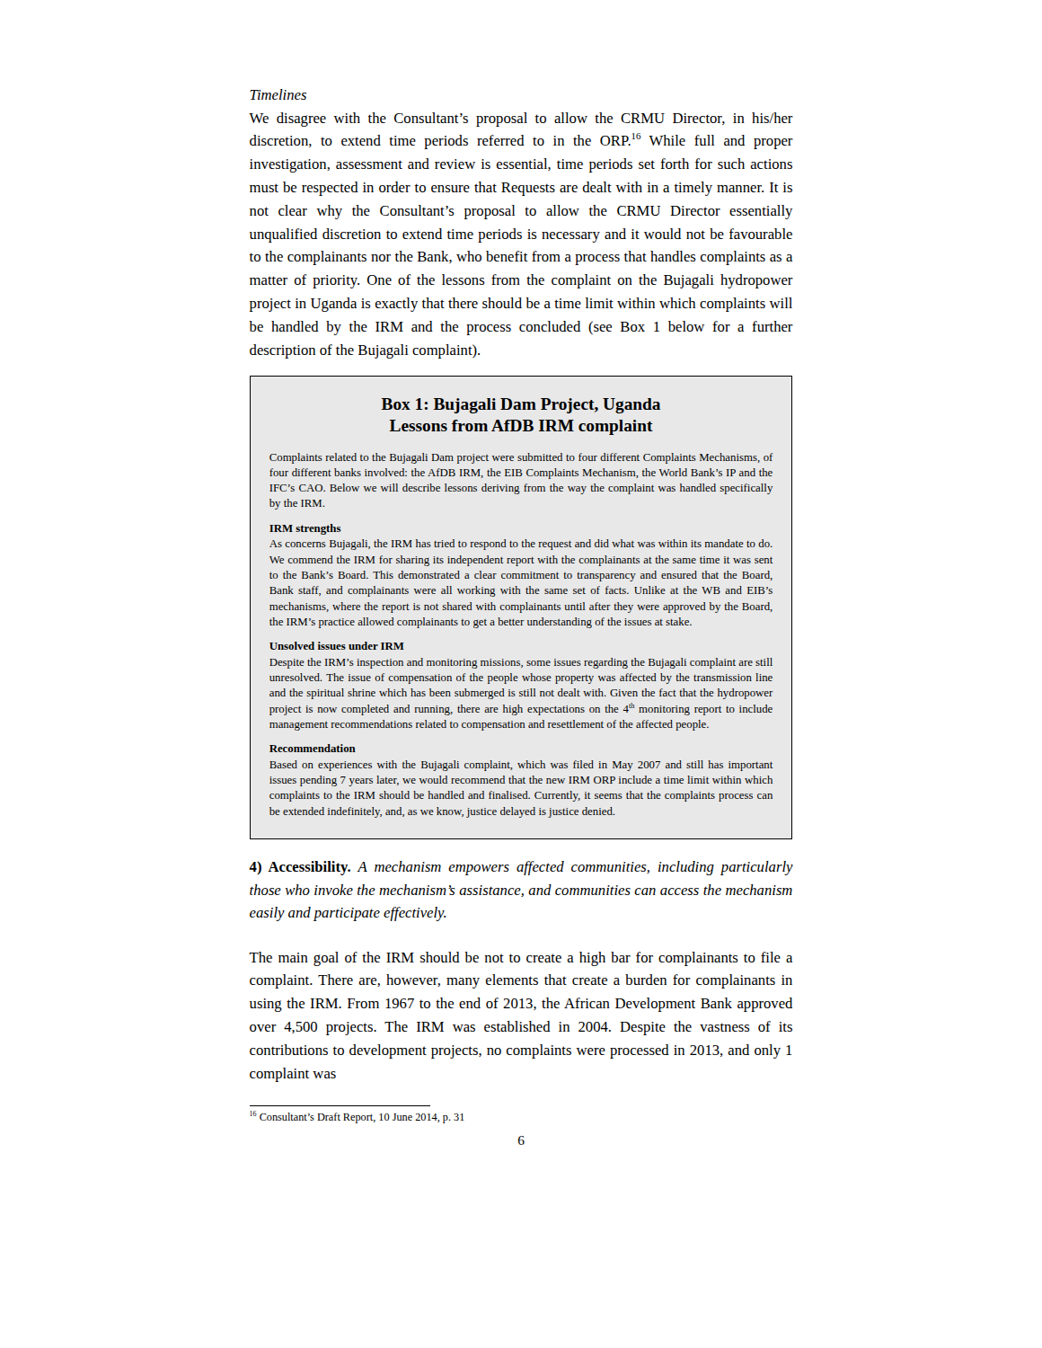Timelines
We disagree with the Consultant’s proposal to allow the CRMU Director, in his/her discretion, to extend time periods referred to in the ORP.16 While full and proper investigation, assessment and review is essential, time periods set forth for such actions must be respected in order to ensure that Requests are dealt with in a timely manner. It is not clear why the Consultant’s proposal to allow the CRMU Director essentially unqualified discretion to extend time periods is necessary and it would not be favourable to the complainants nor the Bank, who benefit from a process that handles complaints as a matter of priority. One of the lessons from the complaint on the Bujagali hydropower project in Uganda is exactly that there should be a time limit within which complaints will be handled by the IRM and the process concluded (see Box 1 below for a further description of the Bujagali complaint).
Box 1: Bujagali Dam Project, Uganda
Lessons from AfDB IRM complaint
Complaints related to the Bujagali Dam project were submitted to four different Complaints Mechanisms, of four different banks involved: the AfDB IRM, the EIB Complaints Mechanism, the World Bank’s IP and the IFC’s CAO. Below we will describe lessons deriving from the way the complaint was handled specifically by the IRM.
IRM strengths
As concerns Bujagali, the IRM has tried to respond to the request and did what was within its mandate to do. We commend the IRM for sharing its independent report with the complainants at the same time it was sent to the Bank’s Board. This demonstrated a clear commitment to transparency and ensured that the Board, Bank staff, and complainants were all working with the same set of facts. Unlike at the WB and EIB’s mechanisms, where the report is not shared with complainants until after they were approved by the Board, the IRM’s practice allowed complainants to get a better understanding of the issues at stake.
Unsolved issues under IRM
Despite the IRM’s inspection and monitoring missions, some issues regarding the Bujagali complaint are still unresolved. The issue of compensation of the people whose property was affected by the transmission line and the spiritual shrine which has been submerged is still not dealt with. Given the fact that the hydropower project is now completed and running, there are high expectations on the 4th monitoring report to include management recommendations related to compensation and resettlement of the affected people.
Recommendation
Based on experiences with the Bujagali complaint, which was filed in May 2007 and still has important issues pending 7 years later, we would recommend that the new IRM ORP include a time limit within which complaints to the IRM should be handled and finalised. Currently, it seems that the complaints process can be extended indefinitely, and, as we know, justice delayed is justice denied.
4) Accessibility. A mechanism empowers affected communities, including particularly those who invoke the mechanism’s assistance, and communities can access the mechanism easily and participate effectively.
The main goal of the IRM should be not to create a high bar for complainants to file a complaint. There are, however, many elements that create a burden for complainants in using the IRM. From 1967 to the end of 2013, the African Development Bank approved over 4,500 projects. The IRM was established in 2004. Despite the vastness of its contributions to development projects, no complaints were processed in 2013, and only 1 complaint was
16 Consultant’s Draft Report, 10 June 2014, p. 31
6